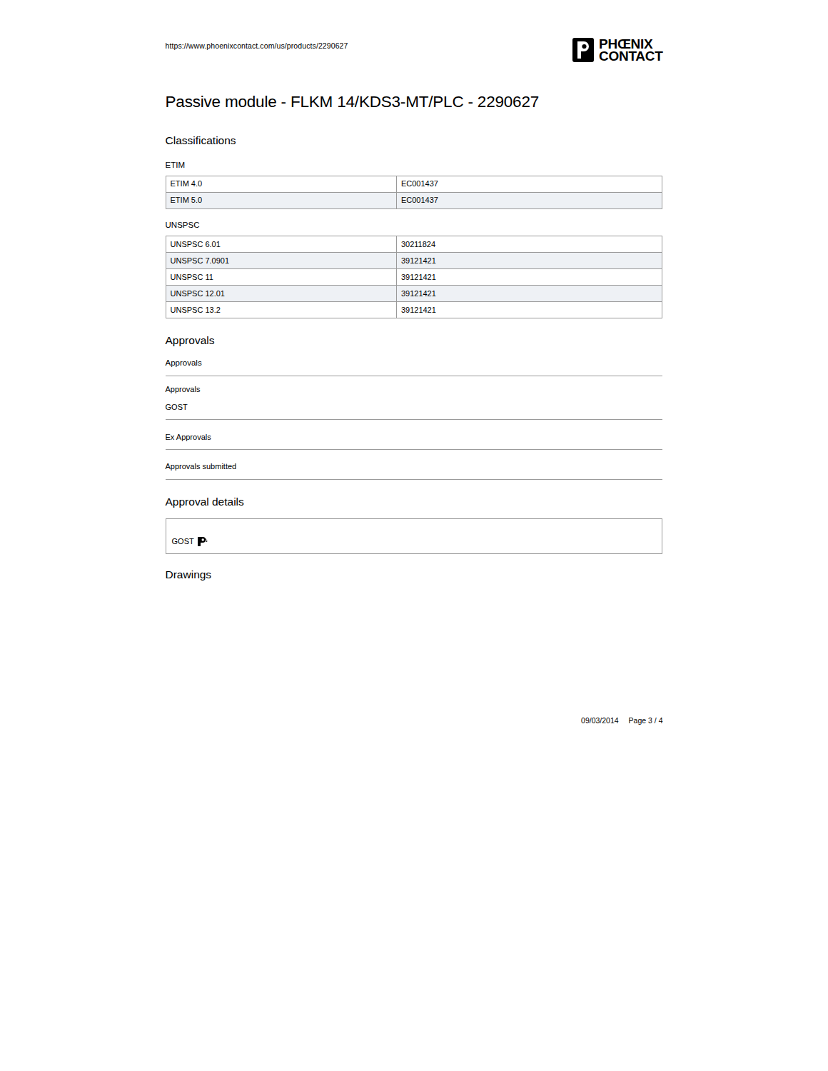https://www.phoenixcontact.com/us/products/2290627
PHŒNIX
CONTACT
Passive module - FLKM 14/KDS3-MT/PLC - 2290627
Classifications
ETIM
| ETIM 4.0 | EC001437 |
| ETIM 5.0 | EC001437 |
UNSPSC
| UNSPSC 6.01 | 30211824 |
| UNSPSC 7.0901 | 39121421 |
| UNSPSC 11 | 39121421 |
| UNSPSC 12.01 | 39121421 |
| UNSPSC 13.2 | 39121421 |
Approvals
Approvals
Approvals
GOST
Ex Approvals
Approvals submitted
Approval details
GOST
Drawings
09/03/2014 Page 3 / 4